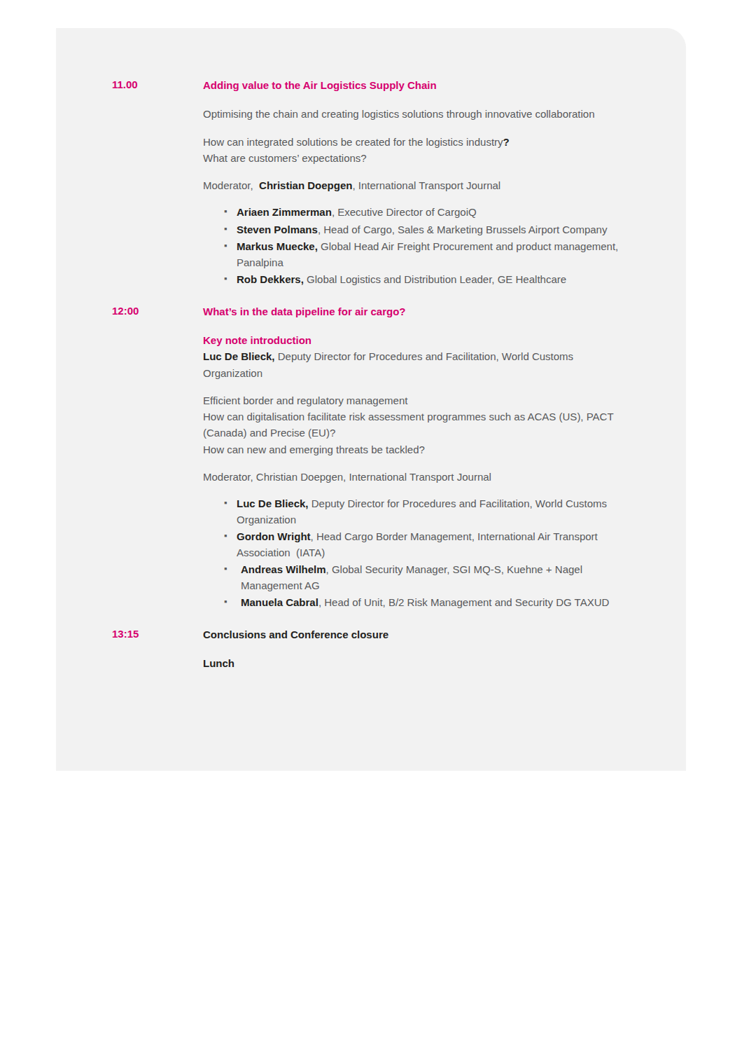11.00
Adding value to the Air Logistics Supply Chain
Optimising the chain and creating logistics solutions through innovative collaboration
How can integrated solutions be created for the logistics industry?
What are customers’ expectations?
Moderator, Christian Doepgen, International Transport Journal
Ariaen Zimmerman, Executive Director of CargoiQ
Steven Polmans, Head of Cargo, Sales & Marketing Brussels Airport Company
Markus Muecke, Global Head Air Freight Procurement and product management, Panalpina
Rob Dekkers, Global Logistics and Distribution Leader, GE Healthcare
12:00
What’s in the data pipeline for air cargo?
Key note introduction
Luc De Blieck, Deputy Director for Procedures and Facilitation, World Customs Organization
Efficient border and regulatory management
How can digitalisation facilitate risk assessment programmes such as ACAS (US), PACT (Canada) and Precise (EU)?
How can new and emerging threats be tackled?
Moderator, Christian Doepgen, International Transport Journal
Luc De Blieck, Deputy Director for Procedures and Facilitation, World Customs Organization
Gordon Wright, Head Cargo Border Management, International Air Transport Association (IATA)
Andreas Wilhelm, Global Security Manager, SGI MQ-S, Kuehne + Nagel Management AG
Manuela Cabral, Head of Unit, B/2 Risk Management and Security DG TAXUD
13:15
Conclusions and Conference closure
Lunch